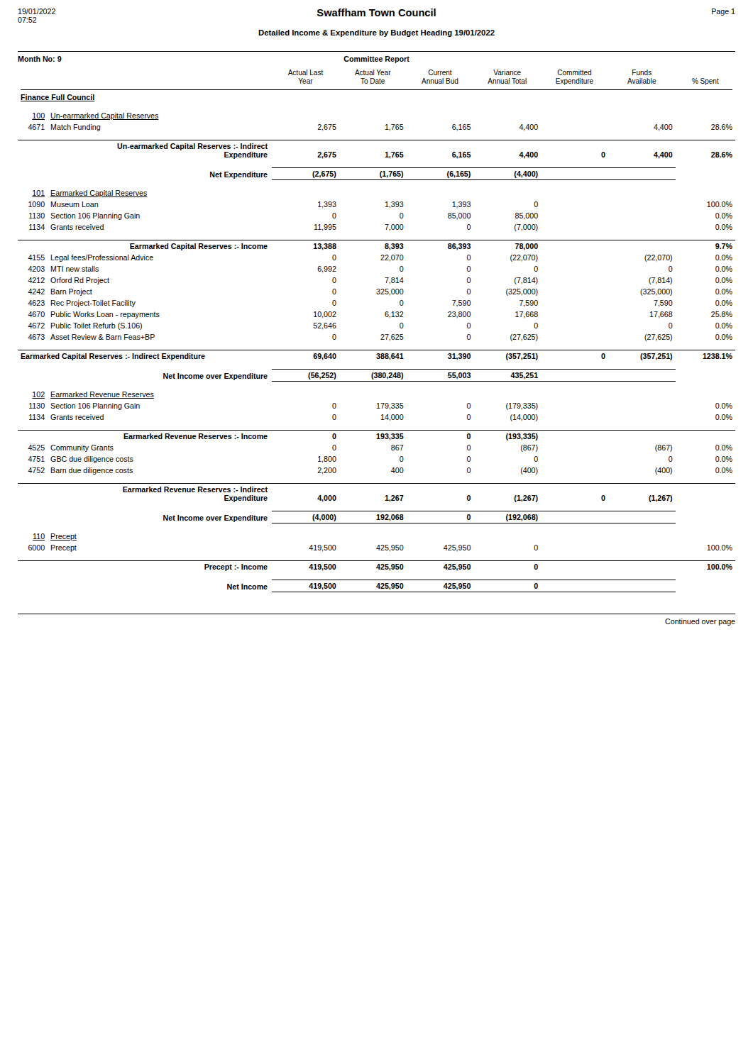19/01/2022
07:52
Swaffham Town Council
Detailed Income & Expenditure by Budget Heading 19/01/2022
Page 1
Month No: 9
Committee Report
| | | Actual Last Year | Actual Year To Date | Current Annual Bud | Variance Annual Total | Committed Expenditure | Funds Available | % Spent |
| --- | --- | --- | --- | --- | --- | --- | --- | --- |
| Finance Full Council |
| 100 | Un-earmarked Capital Reserves | | | | | | | |
| 4671 | Match Funding | 2,675 | 1,765 | 6,165 | 4,400 | | 4,400 | 28.6% |
| | Un-earmarked Capital Reserves :- Indirect Expenditure | 2,675 | 1,765 | 6,165 | 4,400 | 0 | 4,400 | 28.6% |
| | Net Expenditure | (2,675) | (1,765) | (6,165) | (4,400) | | | |
| 101 | Earmarked Capital Reserves | | | | | | | |
| 1090 | Museum Loan | 1,393 | 1,393 | 1,393 | 0 | | | 100.0% |
| 1130 | Section 106 Planning Gain | 0 | 0 | 85,000 | 85,000 | | | 0.0% |
| 1134 | Grants received | 11,995 | 7,000 | 0 | (7,000) | | | 0.0% |
| | Earmarked Capital Reserves :- Income | 13,388 | 8,393 | 86,393 | 78,000 | | | 9.7% |
| 4155 | Legal fees/Professional Advice | 0 | 22,070 | 0 | (22,070) | | (22,070) | 0.0% |
| 4203 | MTI new stalls | 6,992 | 0 | 0 | 0 | | 0 | 0.0% |
| 4212 | Orford Rd Project | 0 | 7,814 | 0 | (7,814) | | (7,814) | 0.0% |
| 4242 | Barn Project | 0 | 325,000 | 0 | (325,000) | | (325,000) | 0.0% |
| 4623 | Rec Project-Toilet Facility | 0 | 0 | 7,590 | 7,590 | | 7,590 | 0.0% |
| 4670 | Public Works Loan - repayments | 10,002 | 6,132 | 23,800 | 17,668 | | 17,668 | 25.8% |
| 4672 | Public Toilet Refurb (S.106) | 52,646 | 0 | 0 | 0 | | 0 | 0.0% |
| 4673 | Asset Review & Barn Feas+BP | 0 | 27,625 | 0 | (27,625) | | (27,625) | 0.0% |
| Earmarked Capital Reserves :- Indirect Expenditure | 69,640 | 388,641 | 31,390 | (357,251) | 0 | (357,251) | 1238.1% |
| | Net Income over Expenditure | (56,252) | (380,248) | 55,003 | 435,251 | | | |
| 102 | Earmarked Revenue Reserves | | | | | | | |
| 1130 | Section 106 Planning Gain | 0 | 179,335 | 0 | (179,335) | | | 0.0% |
| 1134 | Grants received | 0 | 14,000 | 0 | (14,000) | | | 0.0% |
| | Earmarked Revenue Reserves :- Income | 0 | 193,335 | 0 | (193,335) | | | |
| 4525 | Community Grants | 0 | 867 | 0 | (867) | | (867) | 0.0% |
| 4751 | GBC due diligence costs | 1,800 | 0 | 0 | 0 | | 0 | 0.0% |
| 4752 | Barn due diligence costs | 2,200 | 400 | 0 | (400) | | (400) | 0.0% |
| | Earmarked Revenue Reserves :- Indirect Expenditure | 4,000 | 1,267 | 0 | (1,267) | 0 | (1,267) | |
| | Net Income over Expenditure | (4,000) | 192,068 | 0 | (192,068) | | | |
| 110 | Precept | | | | | | | |
| 6000 | Precept | 419,500 | 425,950 | 425,950 | 0 | | | 100.0% |
| | Precept :- Income | 419,500 | 425,950 | 425,950 | 0 | | | 100.0% |
| | Net Income | 419,500 | 425,950 | 425,950 | 0 | | | |
Continued over page